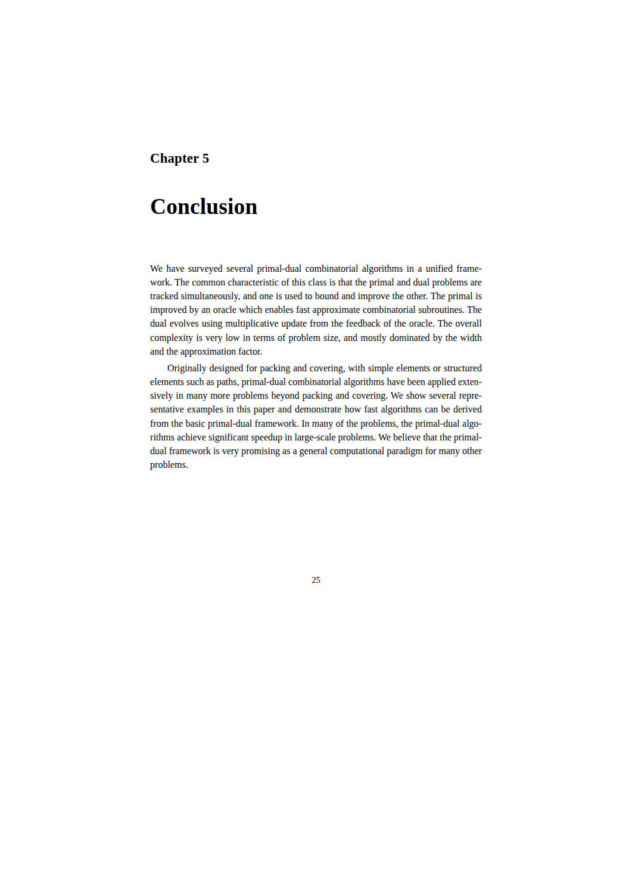Chapter 5
Conclusion
We have surveyed several primal-dual combinatorial algorithms in a unified framework. The common characteristic of this class is that the primal and dual problems are tracked simultaneously, and one is used to bound and improve the other. The primal is improved by an oracle which enables fast approximate combinatorial subroutines. The dual evolves using multiplicative update from the feedback of the oracle. The overall complexity is very low in terms of problem size, and mostly dominated by the width and the approximation factor.
Originally designed for packing and covering, with simple elements or structured elements such as paths, primal-dual combinatorial algorithms have been applied extensively in many more problems beyond packing and covering. We show several representative examples in this paper and demonstrate how fast algorithms can be derived from the basic primal-dual framework. In many of the problems, the primal-dual algorithms achieve significant speedup in large-scale problems. We believe that the primal-dual framework is very promising as a general computational paradigm for many other problems.
25